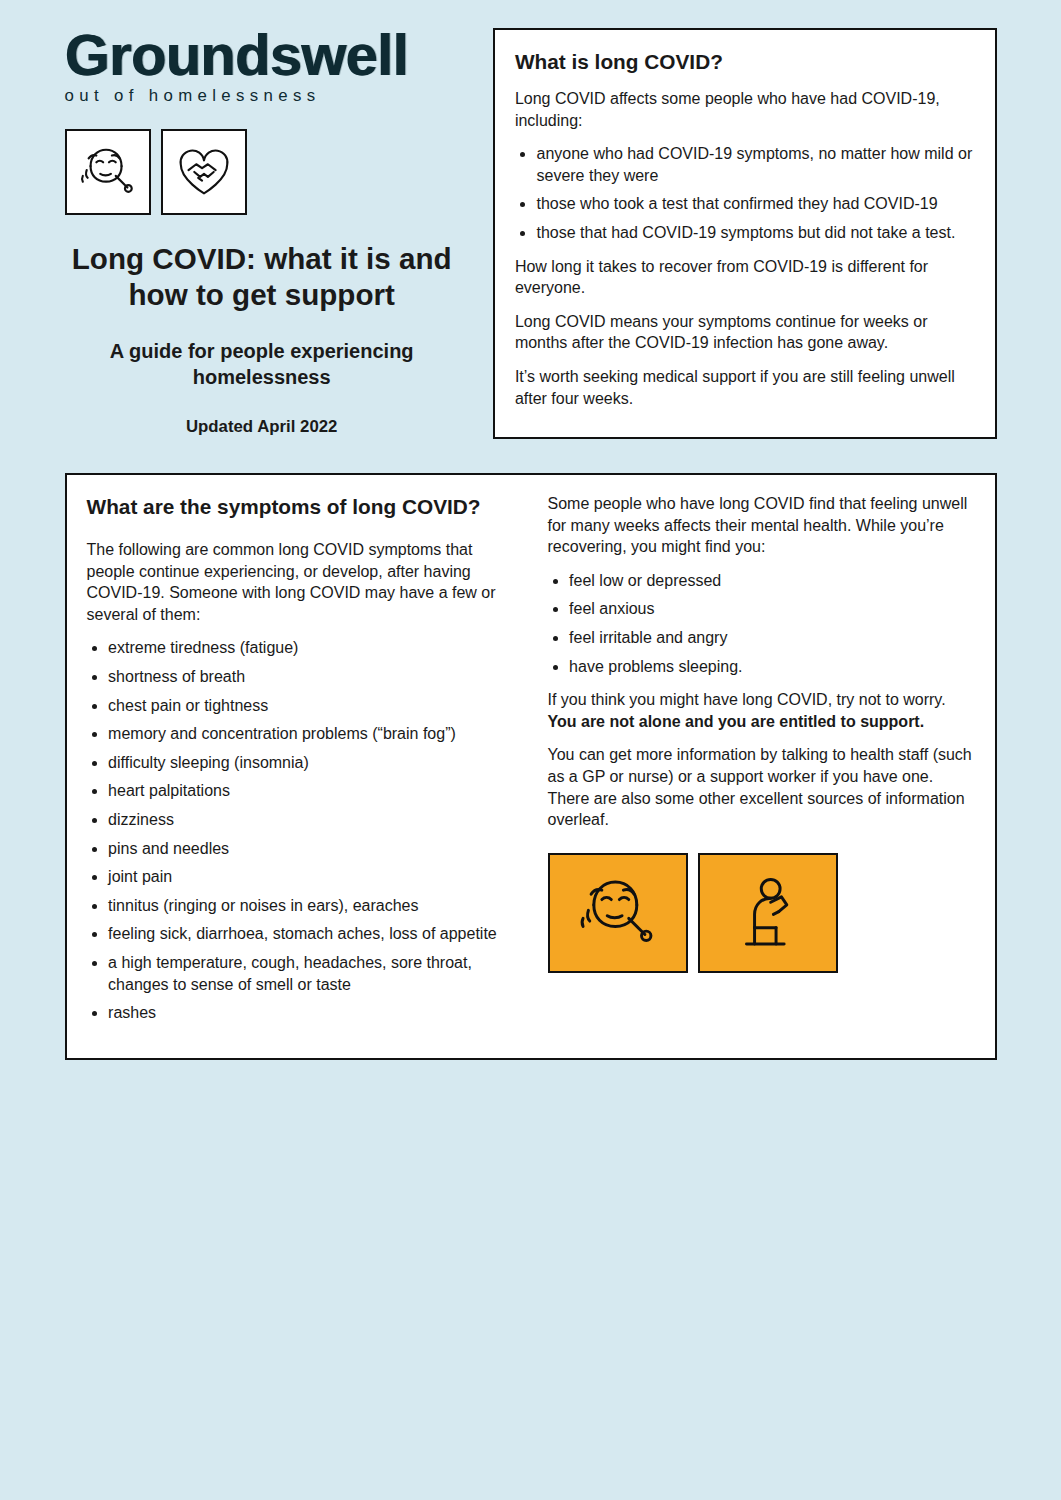Groundswell
Out of homelessness
Long COVID: what it is and how to get support
A guide for people experiencing homelessness
Updated April 2022
What is long COVID?
Long COVID affects some people who have had COVID-19, including:
anyone who had COVID-19 symptoms, no matter how mild or severe they were
those who took a test that confirmed they had COVID-19
those that had COVID-19 symptoms but did not take a test.
How long it takes to recover from COVID-19 is different for everyone.
Long COVID means your symptoms continue for weeks or months after the COVID-19 infection has gone away.
It’s worth seeking medical support if you are still feeling unwell after four weeks.
What are the symptoms of long COVID?
The following are common long COVID symptoms that people continue experiencing, or develop, after having COVID-19. Someone with long COVID may have a few or several of them:
extreme tiredness (fatigue)
shortness of breath
chest pain or tightness
memory and concentration problems (“brain fog”)
difficulty sleeping (insomnia)
heart palpitations
dizziness
pins and needles
joint pain
tinnitus (ringing or noises in ears), earaches
feeling sick, diarrhoea, stomach aches, loss of appetite
a high temperature, cough, headaches, sore throat, changes to sense of smell or taste
rashes
Some people who have long COVID find that feeling unwell for many weeks affects their mental health. While you’re recovering, you might find you:
feel low or depressed
feel anxious
feel irritable and angry
have problems sleeping.
If you think you might have long COVID, try not to worry. You are not alone and you are entitled to support.
You can get more information by talking to health staff (such as a GP or nurse) or a support worker if you have one. There are also some other excellent sources of information overleaf.